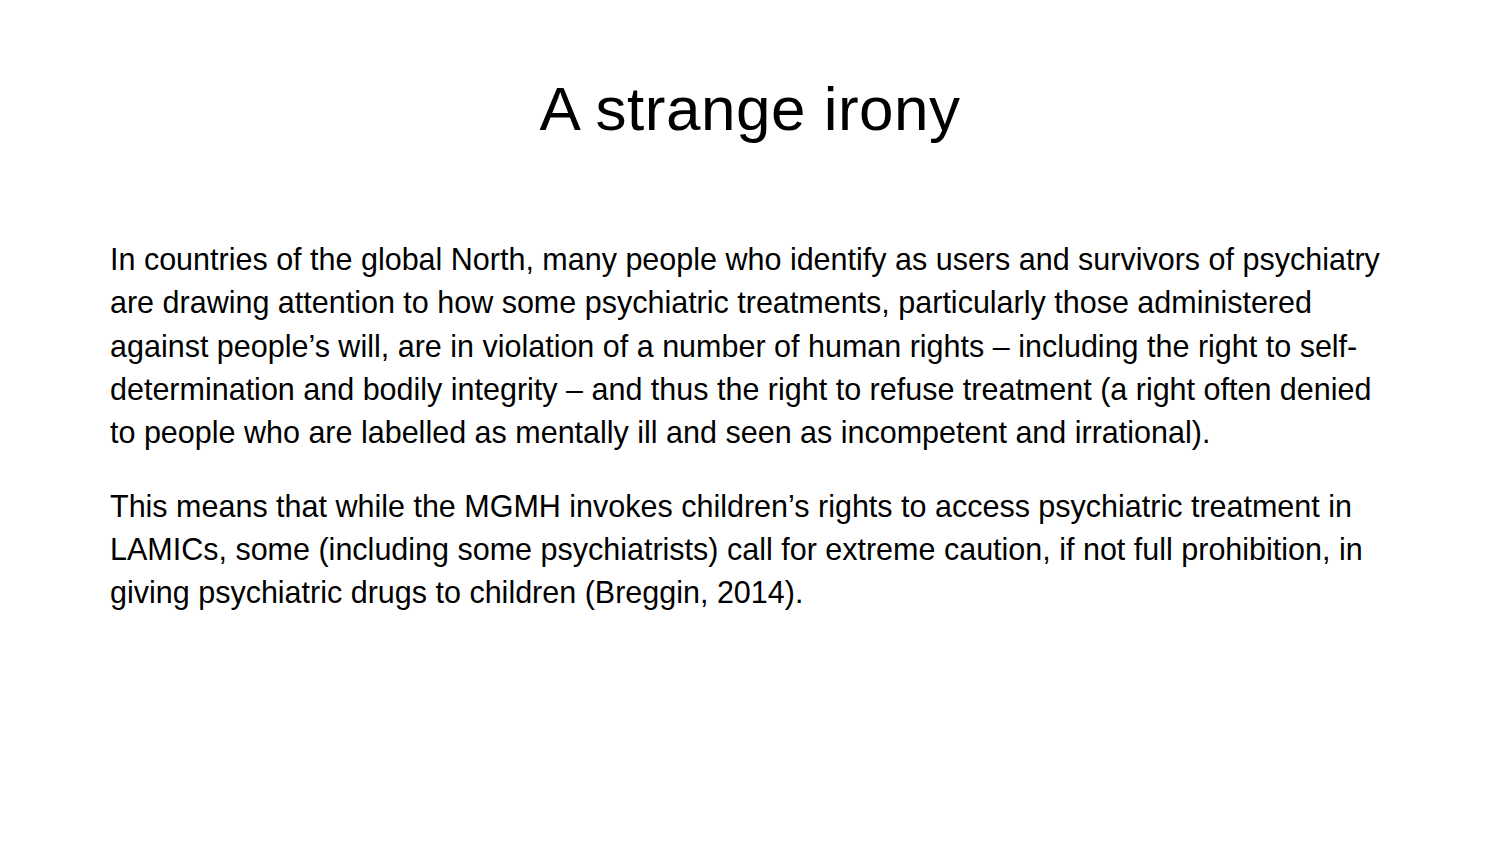A strange irony
In countries of the global North, many people who identify as users and survivors of psychiatry are drawing attention to how some psychiatric treatments, particularly those administered against people’s will, are in violation of a number of human rights – including the right to self-determination and bodily integrity – and thus the right to refuse treatment (a right often denied to people who are labelled as mentally ill and seen as incompetent and irrational).
This means that while the MGMH invokes children’s rights to access psychiatric treatment in LAMICs, some (including some psychiatrists) call for extreme caution, if not full prohibition, in giving psychiatric drugs to children (Breggin, 2014).